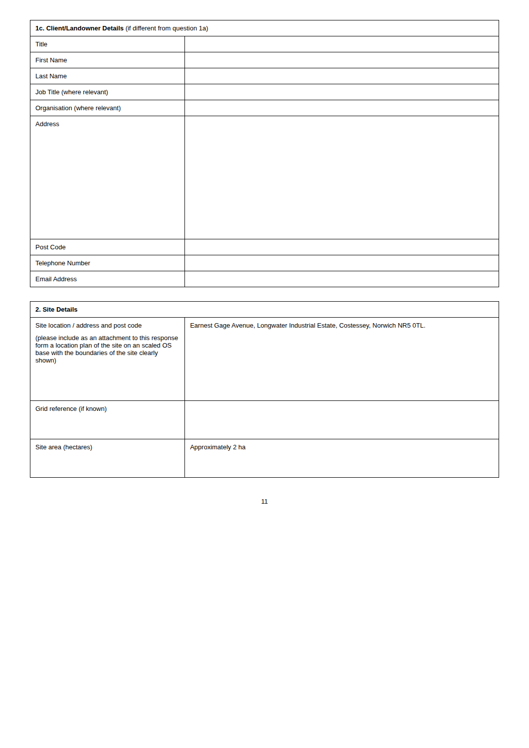| 1c. Client/Landowner Details (if different from question 1a) |
| Title | |
| First Name | |
| Last Name | |
| Job Title (where relevant) | |
| Organisation (where relevant) | |
| Address | |
| Post Code | |
| Telephone Number | |
| Email Address | |
| 2. Site Details |
| Site location / address and post code (please include as an attachment to this response form a location plan of the site on an scaled OS base with the boundaries of the site clearly shown) | Earnest Gage Avenue, Longwater Industrial Estate, Costessey, Norwich NR5 0TL. |
| Grid reference (if known) | |
| Site area (hectares) | Approximately 2 ha |
11